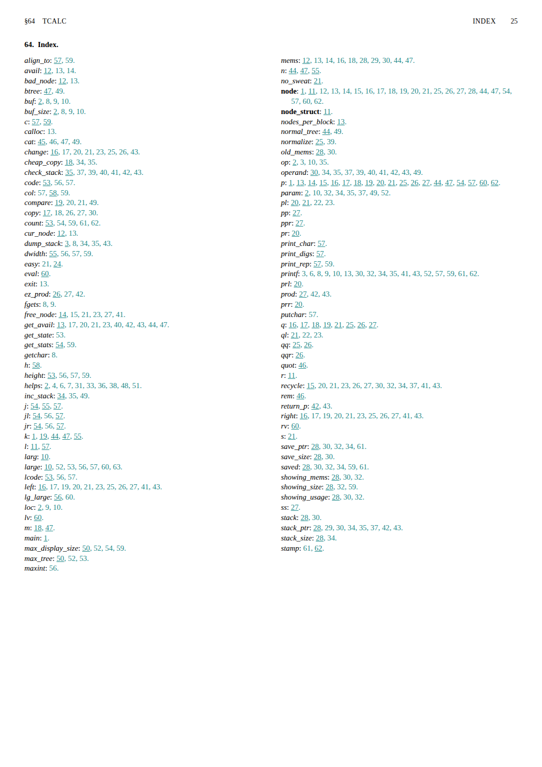§64 TCALC INDEX25
64. Index.
align_to: 57, 59.
avail: 12, 13, 14.
bad_node: 12, 13.
btree: 47, 49.
buf: 2, 8, 9, 10.
buf_size: 2, 8, 9, 10.
c: 57, 59.
calloc: 13.
cat: 45, 46, 47, 49.
change: 16, 17, 20, 21, 23, 25, 26, 43.
cheap_copy: 18, 34, 35.
check_stack: 35, 37, 39, 40, 41, 42, 43.
code: 53, 56, 57.
col: 57, 58, 59.
compare: 19, 20, 21, 49.
copy: 17, 18, 26, 27, 30.
count: 53, 54, 59, 61, 62.
cur_node: 12, 13.
dump_stack: 3, 8, 34, 35, 43.
dwidth: 55, 56, 57, 59.
easy: 21, 24.
eval: 60.
exit: 13.
ez_prod: 26, 27, 42.
fgets: 8, 9.
free_node: 14, 15, 21, 23, 27, 41.
get_avail: 13, 17, 20, 21, 23, 40, 42, 43, 44, 47.
get_state: 53.
get_stats: 54, 59.
getchar: 8.
h: 58.
height: 53, 56, 57, 59.
helps: 2, 4, 6, 7, 31, 33, 36, 38, 48, 51.
inc_stack: 34, 35, 49.
j: 54, 55, 57.
jl: 54, 56, 57.
jr: 54, 56, 57.
k: 1, 19, 44, 47, 55.
l: 11, 57.
larg: 10.
large: 10, 52, 53, 56, 57, 60, 63.
lcode: 53, 56, 57.
left: 16, 17, 19, 20, 21, 23, 25, 26, 27, 41, 43.
lg_large: 56, 60.
loc: 2, 9, 10.
lv: 60.
m: 18, 47.
main: 1.
max_display_size: 50, 52, 54, 59.
max_tree: 50, 52, 53.
maxint: 56.
mems: 12, 13, 14, 16, 18, 28, 29, 30, 44, 47.
n: 44, 47, 55.
no_sweat: 21.
node: 1, 11, 12, 13, 14, 15, 16, 17, 18, 19, 20, 21, 25, 26, 27, 28, 44, 47, 54, 57, 60, 62.
node_struct: 11.
nodes_per_block: 13.
normal_tree: 44, 49.
normalize: 25, 39.
old_mems: 28, 30.
op: 2, 3, 10, 35.
operand: 30, 34, 35, 37, 39, 40, 41, 42, 43, 49.
p: 1, 13, 14, 15, 16, 17, 18, 19, 20, 21, 25, 26, 27, 44, 47, 54, 57, 60, 62.
param: 2, 10, 32, 34, 35, 37, 49, 52.
pl: 20, 21, 22, 23.
pp: 27.
ppr: 27.
pr: 20.
print_char: 57.
print_digs: 57.
print_rep: 57, 59.
printf: 3, 6, 8, 9, 10, 13, 30, 32, 34, 35, 41, 43, 52, 57, 59, 61, 62.
prl: 20.
prod: 27, 42, 43.
prr: 20.
putchar: 57.
q: 16, 17, 18, 19, 21, 25, 26, 27.
ql: 21, 22, 23.
qq: 25, 26.
qqr: 26.
quot: 46.
r: 11.
recycle: 15, 20, 21, 23, 26, 27, 30, 32, 34, 37, 41, 43.
rem: 46.
return_p: 42, 43.
right: 16, 17, 19, 20, 21, 23, 25, 26, 27, 41, 43.
rv: 60.
s: 21.
save_ptr: 28, 30, 32, 34, 61.
save_size: 28, 30.
saved: 28, 30, 32, 34, 59, 61.
showing_mems: 28, 30, 32.
showing_size: 28, 32, 59.
showing_usage: 28, 30, 32.
ss: 27.
stack: 28, 30.
stack_ptr: 28, 29, 30, 34, 35, 37, 42, 43.
stack_size: 28, 34.
stamp: 61, 62.